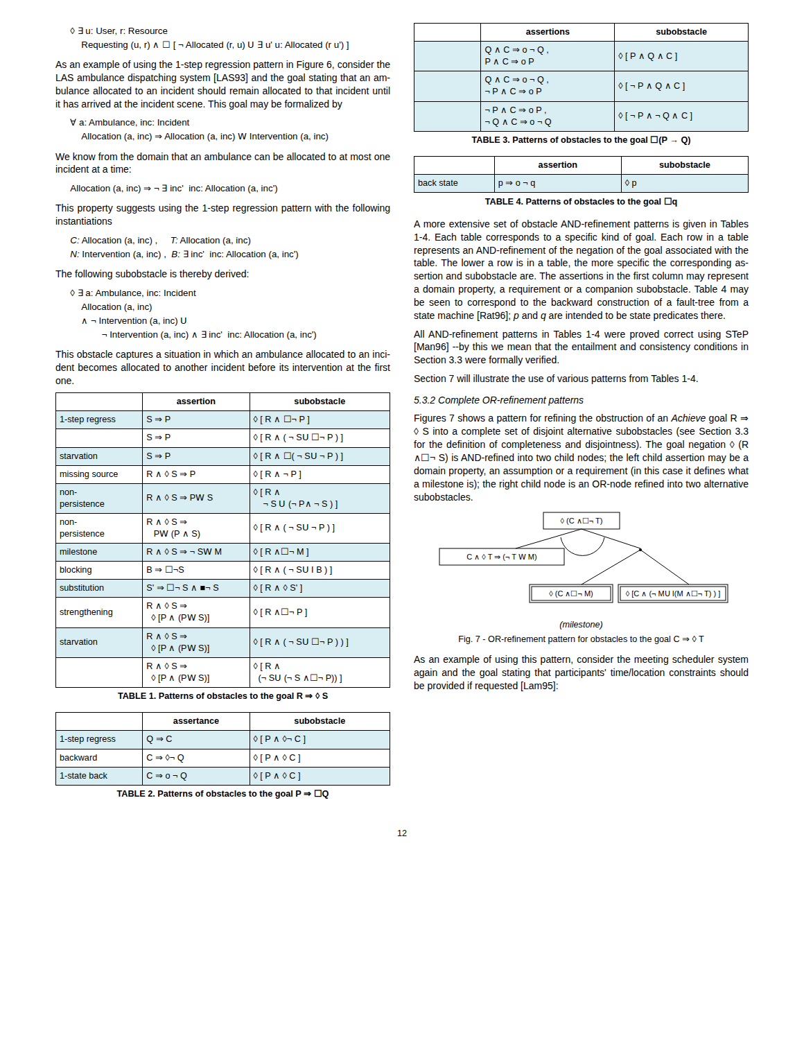◊ ∃ u: User, r: Resource
Requesting (u, r) ∧ ☐ [ ¬ Allocated (r, u) 𝖴 ∃ u' u: Allocated (r u') ]
As an example of using the 1-step regression pattern in Figure 6, consider the LAS ambulance dispatching system [LAS93] and the goal stating that an ambulance allocated to an incident should remain allocated to that incident until it has arrived at the incident scene. This goal may be formalized by
∀ a: Ambulance, inc: Incident
Allocation (a, inc) ⇒ Allocation (a, inc) 𝖶 Intervention (a, inc)
We know from the domain that an ambulance can be allocated to at most one incident at a time:
Allocation (a, inc) ⇒ ¬ ∃ inc' inc: Allocation (a, inc')
This property suggests using the 1-step regression pattern with the following instantiations
C: Allocation (a, inc) , T: Allocation (a, inc)
N: Intervention (a, inc) , B: ∃ inc' inc: Allocation (a, inc')
The following subobstacle is thereby derived:
◊ ∃ a: Ambulance, inc: Incident
Allocation (a, inc)
∧ ¬ Intervention (a, inc) 𝖴
¬ Intervention (a, inc) ∧ ∃ inc' inc: Allocation (a, inc')
This obstacle captures a situation in which an ambulance allocated to an incident becomes allocated to another incident before its intervention at the first one.
| | assertion | subobstacle |
| --- | --- | --- |
| 1-step regress | S ⇒ P | ◊ [ R ∧ ☐¬ P ] |
| | S ⇒ P | ◊ [ R ∧ ( ¬ S𝖴 ☐¬ P ) ] |
| starvation | S ⇒ P | ◊ [ R ∧ ☐( ¬ S𝖴 ¬ P ) ] |
| missing source | R ∧ ◊ S ⇒ P | ◊ [ R ∧ ¬ P ] |
| non- persistence | R ∧ ◊ S ⇒ P𝖶 S | ◊ [ R ∧ ¬ S 𝖴 (¬ P∧ ¬ S ) ] |
| non- persistence | R ∧ ◊ S ⇒ P𝖶 (P ∧ S) | ◊ [ R ∧ ( ¬ S𝖴 ¬ P ) ] |
| milestone | R ∧ ◊ S ⇒ ¬ S𝖶 M | ◊ [ R ∧☐¬ M ] |
| blocking | B ⇒ ☐¬S | ◊ [ R ∧ ( ¬ S𝖴 I B ) ] |
| substitution | S' ⇒ ☐¬ S ∧ ■¬ S | ◊ [ R ∧ ◊ S' ] |
| strengthening | R ∧ ◊ S ⇒ ◊ [P ∧ (P𝖶 S)] | ◊ [ R ∧☐¬ P ] |
| starvation | R ∧ ◊ S ⇒ ◊ [P ∧ (P𝖶 S)] | ◊ [ R ∧ ( ¬ S𝖴 ☐¬ P ) ) ] |
| | R ∧ ◊ S ⇒ ◊ [P ∧ (P𝖶 S)] | ◊ [ R ∧ (¬ S𝖴 (¬ S ∧☐¬ P)) ] |
TABLE 1. Patterns of obstacles to the goal R ⇒ ◊ S
| | assertance | subobstacle |
| --- | --- | --- |
| 1-step regress | Q ⇒ C | ◊ [ P ∧ ◊¬ C ] |
| backward | C ⇒ ◊¬ Q | ◊ [ P ∧ ◊ C ] |
| 1-state back | C ⇒ o ¬ Q | ◊ [ P ∧ ◊ C ] |
TABLE 2. Patterns of obstacles to the goal P ⇒ ☐Q
| | assertions | subobstacle |
| --- | --- | --- |
| | Q ∧ C ⇒ o ¬ Q , P ∧ C ⇒ o P | ◊ [ P ∧ Q ∧ C ] |
| | Q ∧ C ⇒ o ¬ Q , ¬ P ∧ C ⇒ o P | ◊ [ ¬ P ∧ Q ∧ C ] |
| | ¬ P ∧ C ⇒ o P , ¬ Q ∧ C ⇒ o ¬ Q | ◊ [ ¬ P ∧ ¬ Q ∧ C ] |
TABLE 3. Patterns of obstacles to the goal ☐(P → Q)
| | assertion | subobstacle |
| --- | --- | --- |
| back state | p ⇒ o ¬ q | ◊ p |
TABLE 4. Patterns of obstacles to the goal ☐q
A more extensive set of obstacle AND-refinement patterns is given in Tables 1-4. Each table corresponds to a specific kind of goal. Each row in a table represents an AND-refinement of the negation of the goal associated with the table. The lower a row is in a table, the more specific the corresponding assertion and subobstacle are. The assertions in the first column may represent a domain property, a requirement or a companion subobstacle. Table 4 may be seen to correspond to the backward construction of a fault-tree from a state machine [Rat96]; p and q are intended to be state predicates there.
All AND-refinement patterns in Tables 1-4 were proved correct using STeP [Man96] --by this we mean that the entailment and consistency conditions in Section 3.3 were formally verified.
Section 7 will illustrate the use of various patterns from Tables 1-4.
5.3.2 Complete OR-refinement patterns
Figures 7 shows a pattern for refining the obstruction of an Achieve goal R ⇒ ◊ S into a complete set of disjoint alternative subobstacles (see Section 3.3 for the definition of completeness and disjointness). The goal negation ◊ (R ∧☐¬ S) is AND-refined into two child nodes; the left child assertion may be a domain property, an assumption or a requirement (in this case it defines what a milestone is); the right child node is an OR-node refined into two alternative subobstacles.
◊ (C ∧☐¬ T) C ∧ ◊ T ⇒ (¬ T 𝖶 M) ◊ (C ∧☐¬ M) ◊ [C ∧ (¬ M𝖴 I(M ∧☐¬ T) ) ]
(milestone)
Fig. 7 - OR-refinement pattern for obstacles to the goal C ⇒ ◊ T
As an example of using this pattern, consider the meeting scheduler system again and the goal stating that participants' time/location constraints should be provided if requested [Lam95]:
12